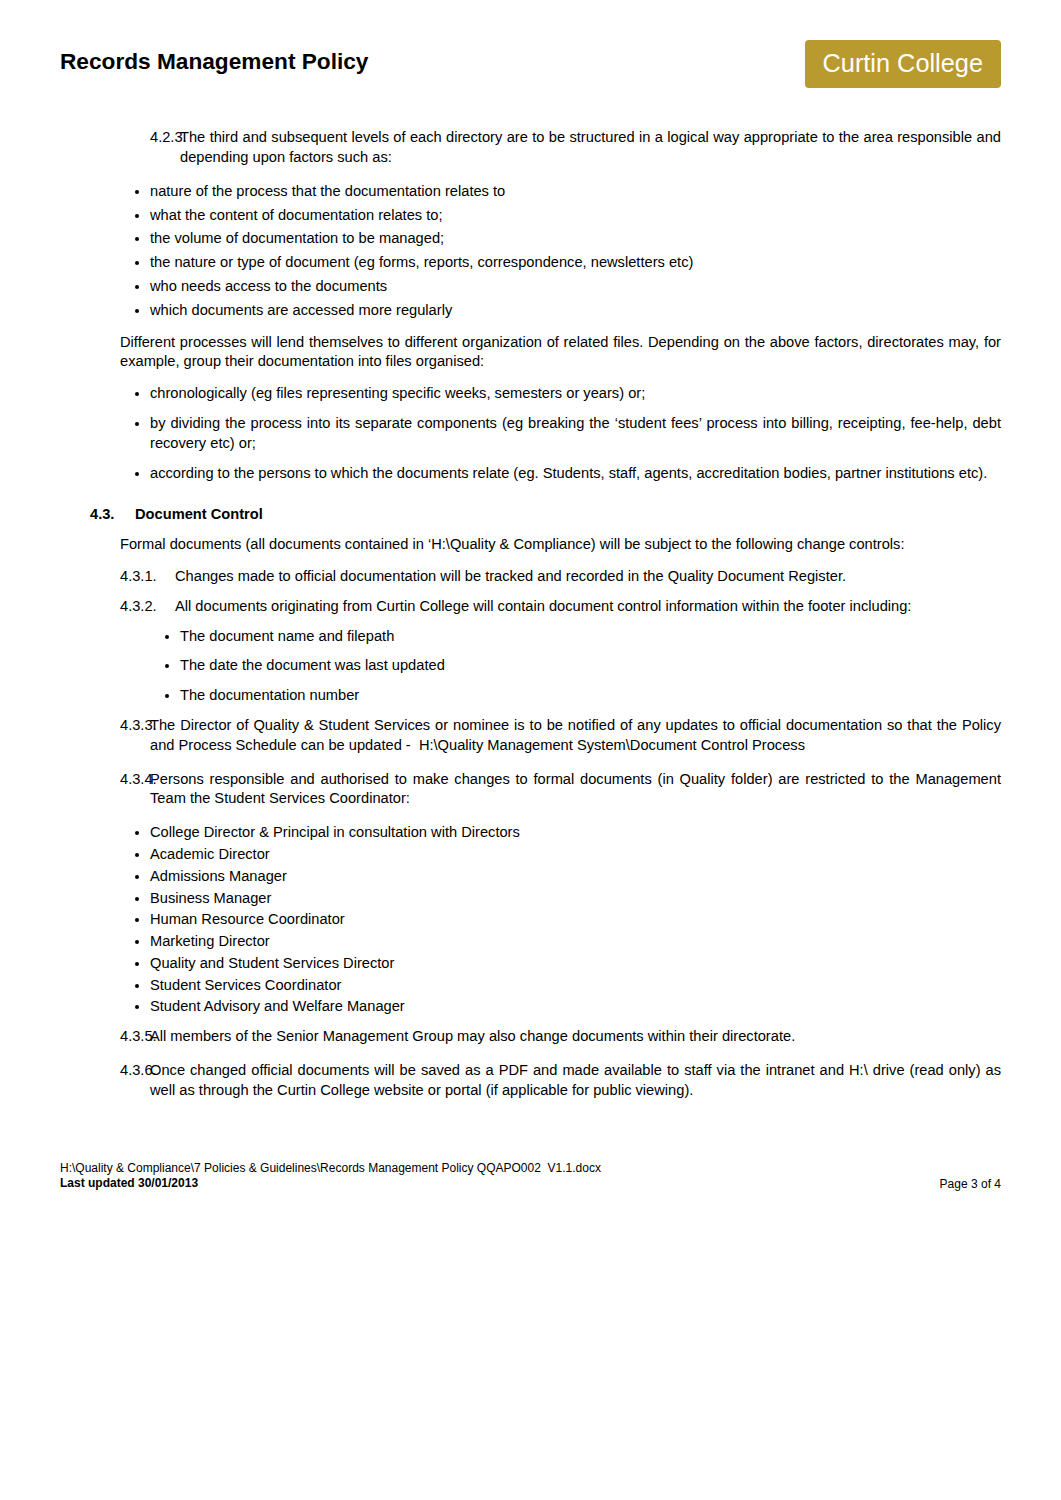Records Management Policy
Curtin College
4.2.3.
The third and subsequent levels of each directory are to be structured in a logical way appropriate to the area responsible and depending upon factors such as:
nature of the process that the documentation relates to
what the content of documentation relates to;
the volume of documentation to be managed;
the nature or type of document (eg forms, reports, correspondence, newsletters etc)
who needs access to the documents
which documents are accessed more regularly
Different processes will lend themselves to different organization of related files. Depending on the above factors, directorates may, for example, group their documentation into files organised:
chronologically (eg files representing specific weeks, semesters or years) or;
by dividing the process into its separate components (eg breaking the ‘student fees’ process into billing, receipting, fee-help, debt recovery etc) or;
according to the persons to which the documents relate (eg. Students, staff, agents, accreditation bodies, partner institutions etc).
4.3. Document Control
Formal documents (all documents contained in ‘H:\Quality & Compliance) will be subject to the following change controls:
4.3.1.
Changes made to official documentation will be tracked and recorded in the Quality Document Register.
4.3.2.
All documents originating from Curtin College will contain document control information within the footer including:
The document name and filepath
The date the document was last updated
The documentation number
4.3.3.
The Director of Quality & Student Services or nominee is to be notified of any updates to official documentation so that the Policy and Process Schedule can be updated - H:\Quality Management System\Document Control Process
4.3.4.
Persons responsible and authorised to make changes to formal documents (in Quality folder) are restricted to the Management Team the Student Services Coordinator:
College Director & Principal in consultation with Directors
Academic Director
Admissions Manager
Business Manager
Human Resource Coordinator
Marketing Director
Quality and Student Services Director
Student Services Coordinator
Student Advisory and Welfare Manager
4.3.5.
All members of the Senior Management Group may also change documents within their directorate.
4.3.6.
Once changed official documents will be saved as a PDF and made available to staff via the intranet and H:\ drive (read only) as well as through the Curtin College website or portal (if applicable for public viewing).
H:\Quality & Compliance\7 Policies & Guidelines\Records Management Policy QQAPO002 V1.1.docx
Last updated 30/01/2013
Page 3 of 4